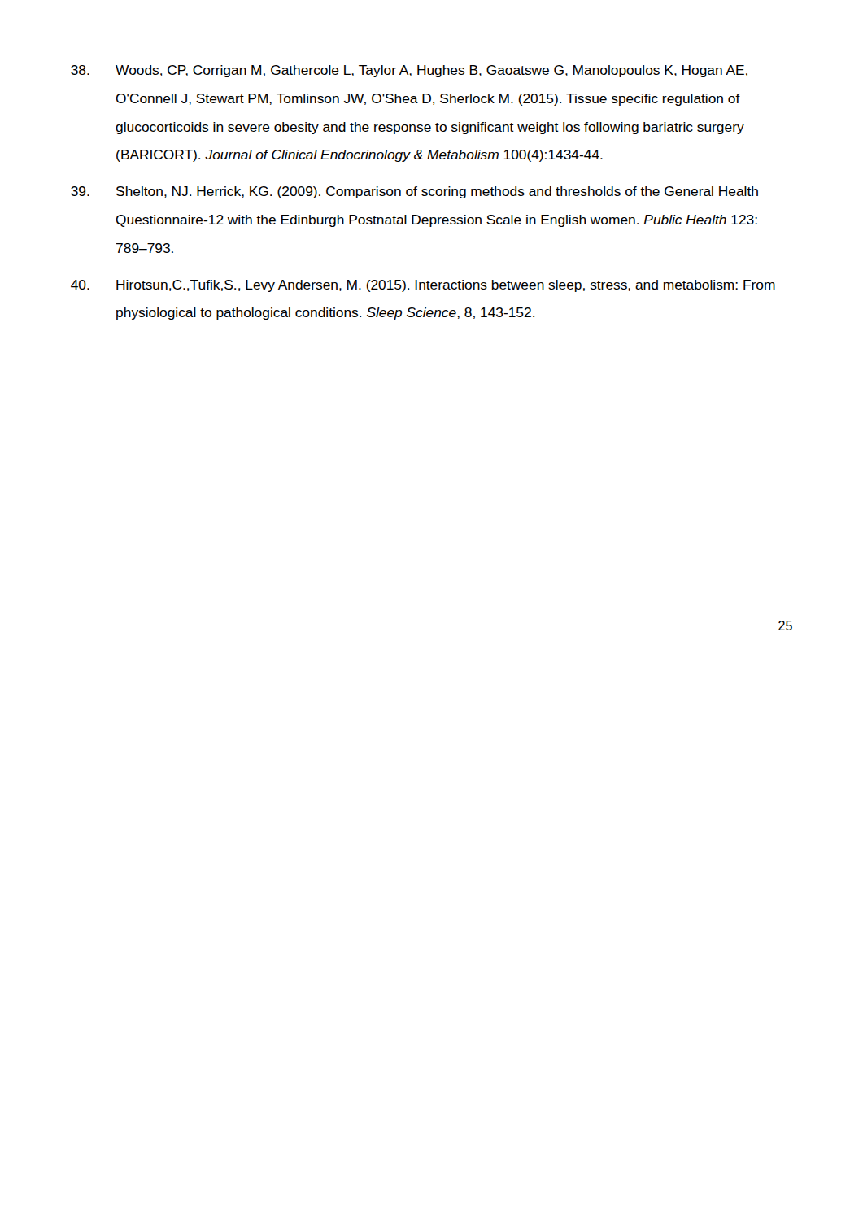38. Woods, CP, Corrigan M, Gathercole L, Taylor A, Hughes B, Gaoatswe G, Manolopoulos K, Hogan AE, O'Connell J, Stewart PM, Tomlinson JW, O'Shea D, Sherlock M. (2015). Tissue specific regulation of glucocorticoids in severe obesity and the response to significant weight los following bariatric surgery (BARICORT). Journal of Clinical Endocrinology & Metabolism 100(4):1434-44.
39. Shelton, NJ. Herrick, KG. (2009). Comparison of scoring methods and thresholds of the General Health Questionnaire-12 with the Edinburgh Postnatal Depression Scale in English women. Public Health 123: 789–793.
40. Hirotsun,C.,Tufik,S., Levy Andersen, M. (2015). Interactions between sleep, stress, and metabolism: From physiological to pathological conditions. Sleep Science, 8, 143-152.
25